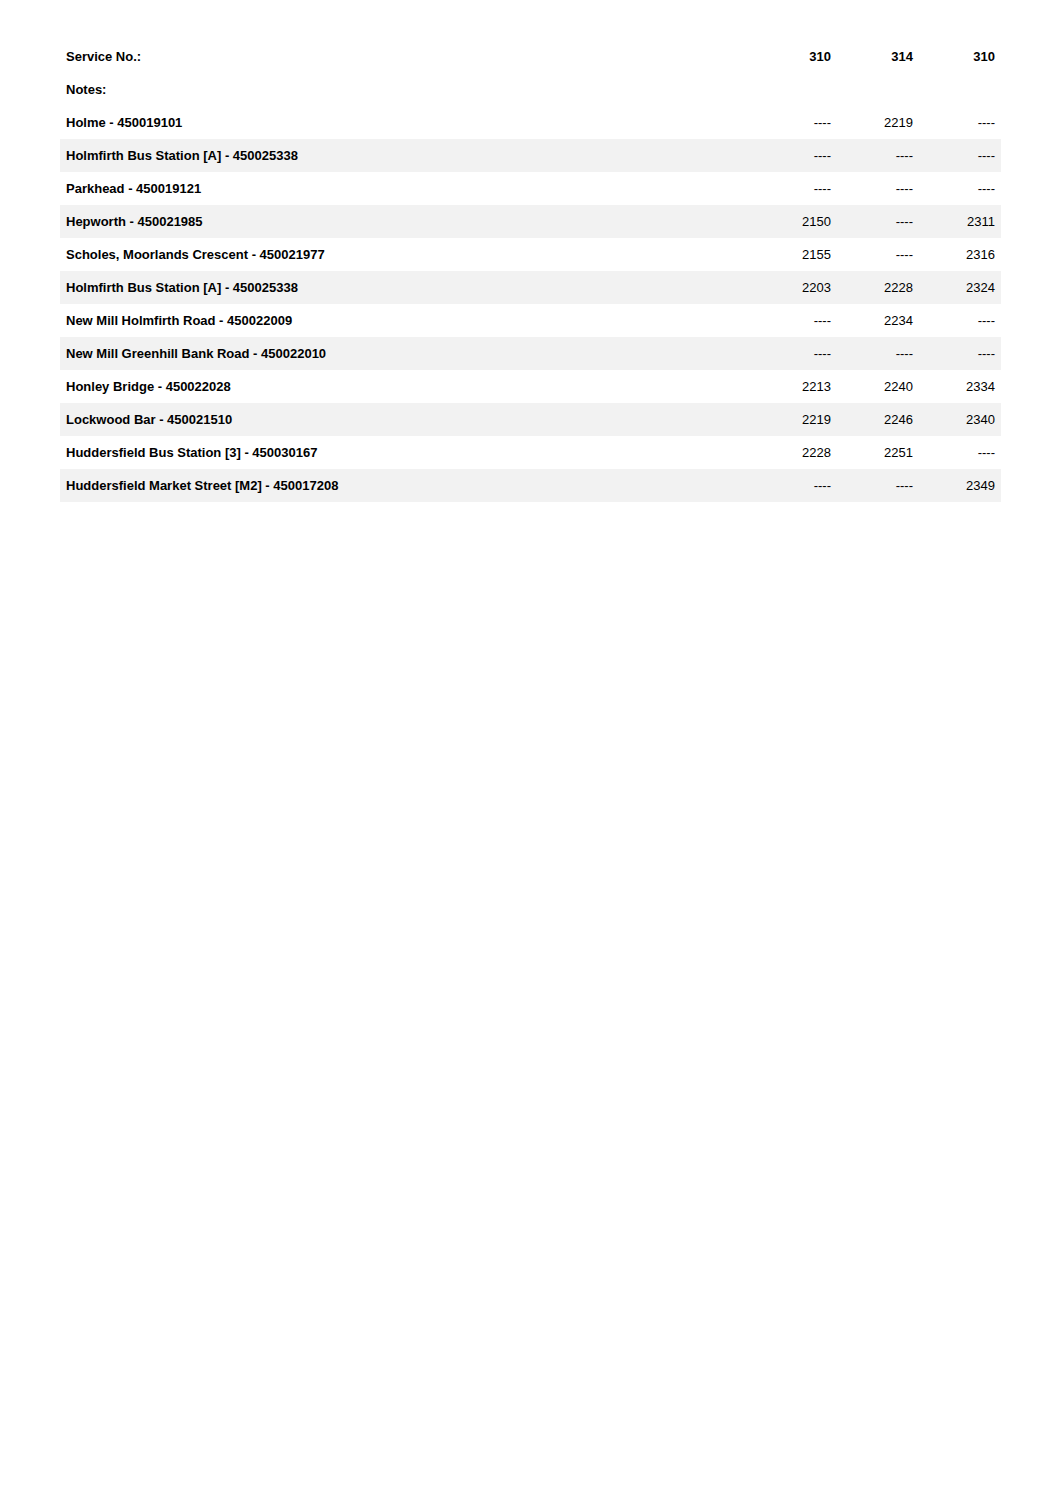| Service No.: | 310 | 314 | 310 |
| --- | --- | --- | --- |
| Notes: | | | |
| Holme - 450019101 | ---- | 2219 | ---- |
| Holmfirth Bus Station [A] - 450025338 | ---- | ---- | ---- |
| Parkhead - 450019121 | ---- | ---- | ---- |
| Hepworth - 450021985 | 2150 | ---- | 2311 |
| Scholes, Moorlands Crescent - 450021977 | 2155 | ---- | 2316 |
| Holmfirth Bus Station [A] - 450025338 | 2203 | 2228 | 2324 |
| New Mill Holmfirth Road - 450022009 | ---- | 2234 | ---- |
| New Mill Greenhill Bank Road - 450022010 | ---- | ---- | ---- |
| Honley Bridge - 450022028 | 2213 | 2240 | 2334 |
| Lockwood Bar - 450021510 | 2219 | 2246 | 2340 |
| Huddersfield Bus Station [3] - 450030167 | 2228 | 2251 | ---- |
| Huddersfield Market Street [M2] - 450017208 | ---- | ---- | 2349 |